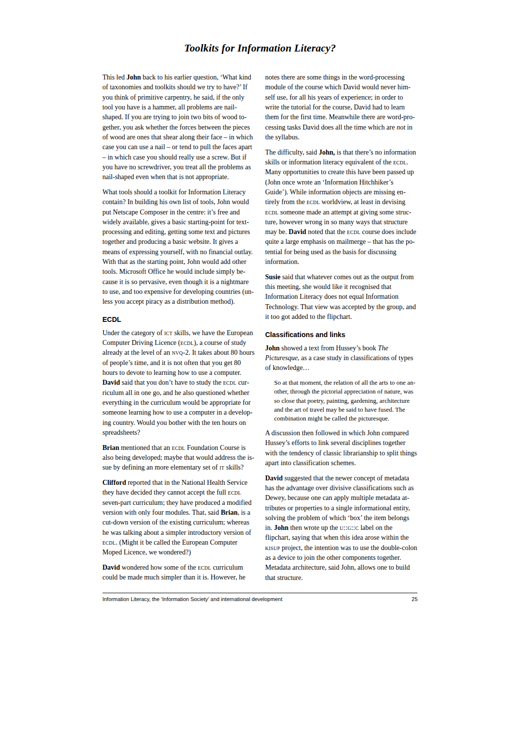Toolkits for Information Literacy?
This led John back to his earlier question, ‘What kind of taxonomies and toolkits should we try to have?’ If you think of primitive carpentry, he said, if the only tool you have is a hammer, all problems are nail-shaped. If you are trying to join two bits of wood together, you ask whether the forces between the pieces of wood are ones that shear along their face – in which case you can use a nail – or tend to pull the faces apart – in which case you should really use a screw. But if you have no screwdriver, you treat all the problems as nail-shaped even when that is not appropriate.
What tools should a toolkit for Information Literacy contain? In building his own list of tools, John would put Netscape Composer in the centre: it’s free and widely available, gives a basic starting-point for text-processing and editing, getting some text and pictures together and producing a basic website. It gives a means of expressing yourself, with no financial outlay. With that as the starting point, John would add other tools. Microsoft Office he would include simply because it is so pervasive, even though it is a nightmare to use, and too expensive for developing countries (unless you accept piracy as a distribution method).
ECDL
Under the category of ict skills, we have the European Computer Driving Licence (ecdl), a course of study already at the level of an nvq-2. It takes about 80 hours of people’s time, and it is not often that you get 80 hours to devote to learning how to use a computer. David said that you don’t have to study the ecdl curriculum all in one go, and he also questioned whether everything in the curriculum would be appropriate for someone learning how to use a computer in a developing country. Would you bother with the ten hours on spreadsheets?
Brian mentioned that an ecdl Foundation Course is also being developed; maybe that would address the issue by defining an more elementary set of it skills?
Clifford reported that in the National Health Service they have decided they cannot accept the full ecdl seven-part curriculum; they have produced a modified version with only four modules. That, said Brian, is a cut-down version of the existing curriculum; whereas he was talking about a simpler introductory version of ecdl. (Might it be called the European Computer Moped Licence, we wondered?)
David wondered how some of the ecdl curriculum could be made much simpler than it is. However, he notes there are some things in the word-processing module of the course which David would never himself use, for all his years of experience; in order to write the tutorial for the course, David had to learn them for the first time. Meanwhile there are word-processing tasks David does all the time which are not in the syllabus.
The difficulty, said John, is that there’s no information skills or information literacy equivalent of the ecdl. Many opportunities to create this have been passed up (John once wrote an ‘Information Hitchhiker’s Guide’). While information objects are missing entirely from the ecdl worldview, at least in devising ecdl someone made an attempt at giving some structure, however wrong in so many ways that structure may be. David noted that the ecdl course does include quite a large emphasis on mailmerge – that has the potential for being used as the basis for discussing information.
Susie said that whatever comes out as the output from this meeting, she would like it recognised that Information Literacy does not equal Information Technology. That view was accepted by the group, and it too got added to the flipchart.
Classifications and links
John showed a text from Hussey’s book The Picturesque, as a case study in classifications of types of knowledge…
So at that moment, the relation of all the arts to one another, through the pictorial appreciation of nature, was so close that poetry, painting, gardening, architecture and the art of travel may be said to have fused. The combination might be called the picturesque.
A discussion then followed in which John compared Hussey’s efforts to link several disciplines together with the tendency of classic librarianship to split things apart into classification schemes.
David suggested that the newer concept of metadata has the advantage over divisive classifications such as Dewey, because one can apply multiple metadata attributes or properties to a single informational entity, solving the problem of which ‘box’ the item belongs in. John then wrote up the u::g::c label on the flipchart, saying that when this idea arose within the kisup project, the intention was to use the double-colon as a device to join the other components together. Metadata architecture, said John, allows one to build that structure.
Information Literacy, the ‘Information Society’ and international development 25